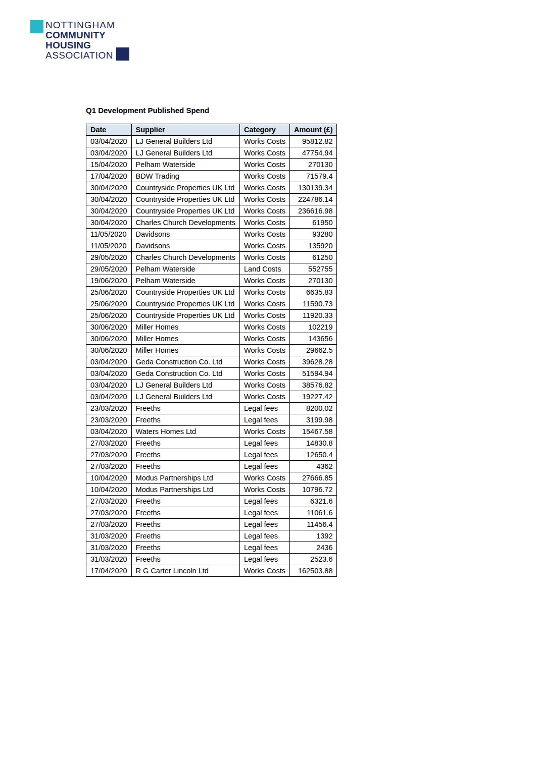NOTTINGHAM
COMMUNITY
HOUSING
ASSOCIATION
Q1 Development Published Spend
| Date | Supplier | Category | Amount (£) |
| --- | --- | --- | --- |
| 03/04/2020 | LJ General Builders Ltd | Works Costs | 95812.82 |
| 03/04/2020 | LJ General Builders Ltd | Works Costs | 47754.94 |
| 15/04/2020 | Pelham Waterside | Works Costs | 270130 |
| 17/04/2020 | BDW Trading | Works Costs | 71579.4 |
| 30/04/2020 | Countryside Properties UK Ltd | Works Costs | 130139.34 |
| 30/04/2020 | Countryside Properties UK Ltd | Works Costs | 224786.14 |
| 30/04/2020 | Countryside Properties UK Ltd | Works Costs | 236616.98 |
| 30/04/2020 | Charles Church Developments | Works Costs | 61950 |
| 11/05/2020 | Davidsons | Works Costs | 93280 |
| 11/05/2020 | Davidsons | Works Costs | 135920 |
| 29/05/2020 | Charles Church Developments | Works Costs | 61250 |
| 29/05/2020 | Pelham Waterside | Land Costs | 552755 |
| 19/06/2020 | Pelham Waterside | Works Costs | 270130 |
| 25/06/2020 | Countryside Properties UK Ltd | Works Costs | 6635.83 |
| 25/06/2020 | Countryside Properties UK Ltd | Works Costs | 11590.73 |
| 25/06/2020 | Countryside Properties UK Ltd | Works Costs | 11920.33 |
| 30/06/2020 | Miller Homes | Works Costs | 102219 |
| 30/06/2020 | Miller Homes | Works Costs | 143656 |
| 30/06/2020 | Miller Homes | Works Costs | 29662.5 |
| 03/04/2020 | Geda Construction Co. Ltd | Works Costs | 39628.28 |
| 03/04/2020 | Geda Construction Co. Ltd | Works Costs | 51594.94 |
| 03/04/2020 | LJ General Builders Ltd | Works Costs | 38576.82 |
| 03/04/2020 | LJ General Builders Ltd | Works Costs | 19227.42 |
| 23/03/2020 | Freeths | Legal fees | 8200.02 |
| 23/03/2020 | Freeths | Legal fees | 3199.98 |
| 03/04/2020 | Waters Homes Ltd | Works Costs | 15467.58 |
| 27/03/2020 | Freeths | Legal fees | 14830.8 |
| 27/03/2020 | Freeths | Legal fees | 12650.4 |
| 27/03/2020 | Freeths | Legal fees | 4362 |
| 10/04/2020 | Modus Partnerships Ltd | Works Costs | 27666.85 |
| 10/04/2020 | Modus Partnerships Ltd | Works Costs | 10796.72 |
| 27/03/2020 | Freeths | Legal fees | 6321.6 |
| 27/03/2020 | Freeths | Legal fees | 11061.6 |
| 27/03/2020 | Freeths | Legal fees | 11456.4 |
| 31/03/2020 | Freeths | Legal fees | 1392 |
| 31/03/2020 | Freeths | Legal fees | 2436 |
| 31/03/2020 | Freeths | Legal fees | 2523.6 |
| 17/04/2020 | R G Carter Lincoln Ltd | Works Costs | 162503.88 |